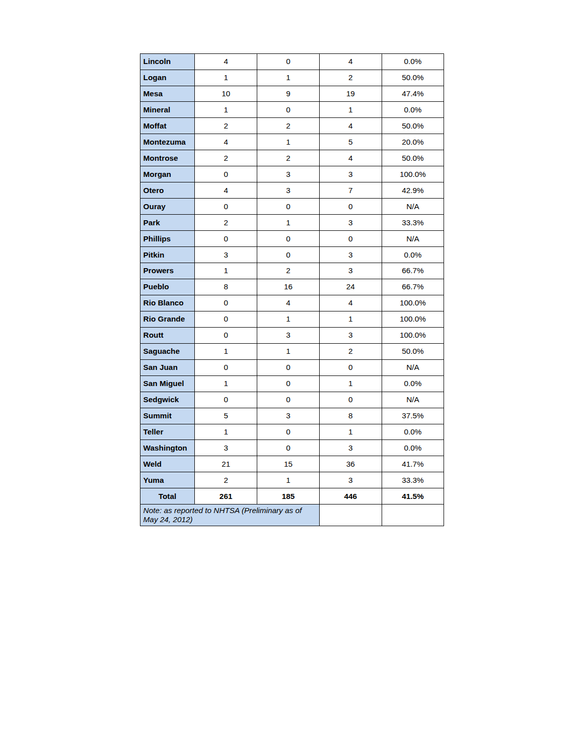| Lincoln | 4 | 0 | 4 | 0.0% |
| Logan | 1 | 1 | 2 | 50.0% |
| Mesa | 10 | 9 | 19 | 47.4% |
| Mineral | 1 | 0 | 1 | 0.0% |
| Moffat | 2 | 2 | 4 | 50.0% |
| Montezuma | 4 | 1 | 5 | 20.0% |
| Montrose | 2 | 2 | 4 | 50.0% |
| Morgan | 0 | 3 | 3 | 100.0% |
| Otero | 4 | 3 | 7 | 42.9% |
| Ouray | 0 | 0 | 0 | N/A |
| Park | 2 | 1 | 3 | 33.3% |
| Phillips | 0 | 0 | 0 | N/A |
| Pitkin | 3 | 0 | 3 | 0.0% |
| Prowers | 1 | 2 | 3 | 66.7% |
| Pueblo | 8 | 16 | 24 | 66.7% |
| Rio Blanco | 0 | 4 | 4 | 100.0% |
| Rio Grande | 0 | 1 | 1 | 100.0% |
| Routt | 0 | 3 | 3 | 100.0% |
| Saguache | 1 | 1 | 2 | 50.0% |
| San Juan | 0 | 0 | 0 | N/A |
| San Miguel | 1 | 0 | 1 | 0.0% |
| Sedgwick | 0 | 0 | 0 | N/A |
| Summit | 5 | 3 | 8 | 37.5% |
| Teller | 1 | 0 | 1 | 0.0% |
| Washington | 3 | 0 | 3 | 0.0% |
| Weld | 21 | 15 | 36 | 41.7% |
| Yuma | 2 | 1 | 3 | 33.3% |
| Total | 261 | 185 | 446 | 41.5% |
| Note: as reported to NHTSA (Preliminary as of May 24, 2012) | | |